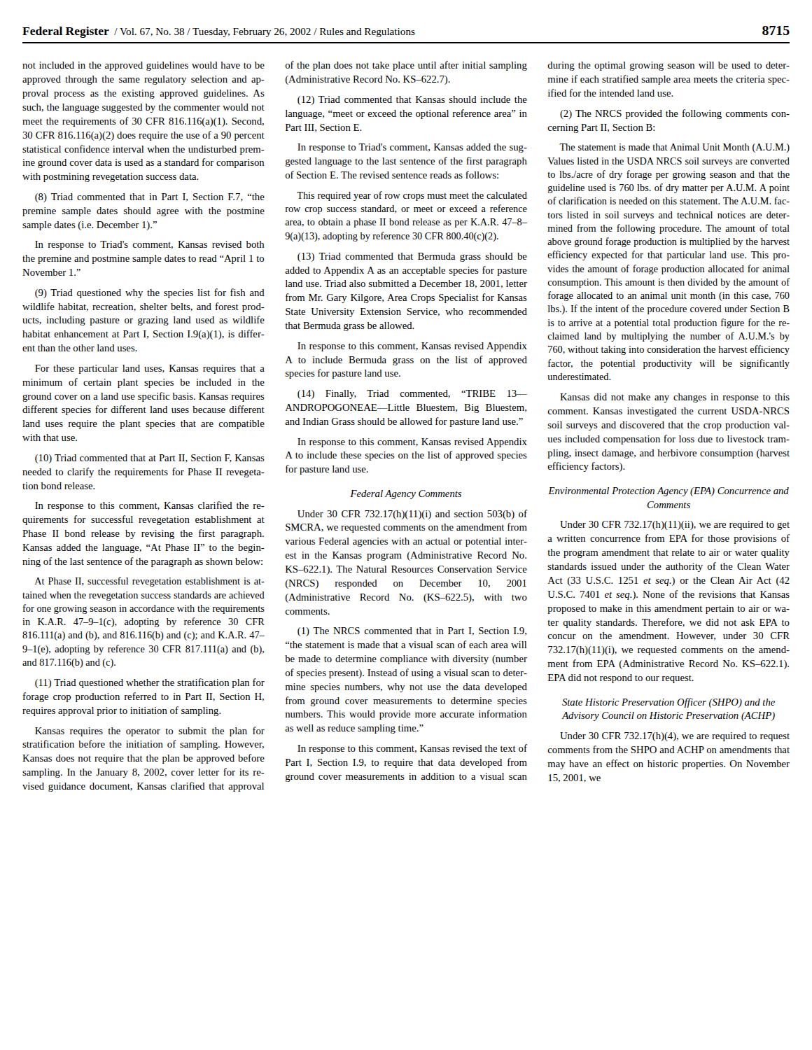Federal Register / Vol. 67, No. 38 / Tuesday, February 26, 2002 / Rules and Regulations 8715
not included in the approved guidelines would have to be approved through the same regulatory selection and approval process as the existing approved guidelines. As such, the language suggested by the commenter would not meet the requirements of 30 CFR 816.116(a)(1). Second, 30 CFR 816.116(a)(2) does require the use of a 90 percent statistical confidence interval when the undisturbed premine ground cover data is used as a standard for comparison with postmining revegetation success data.
(8) Triad commented that in Part I, Section F.7, “the premine sample dates should agree with the postmine sample dates (i.e. December 1).”
In response to Triad's comment, Kansas revised both the premine and postmine sample dates to read “April 1 to November 1.”
(9) Triad questioned why the species list for fish and wildlife habitat, recreation, shelter belts, and forest products, including pasture or grazing land used as wildlife habitat enhancement at Part I, Section I.9(a)(1), is different than the other land uses.
For these particular land uses, Kansas requires that a minimum of certain plant species be included in the ground cover on a land use specific basis. Kansas requires different species for different land uses because different land uses require the plant species that are compatible with that use.
(10) Triad commented that at Part II, Section F, Kansas needed to clarify the requirements for Phase II revegetation bond release.
In response to this comment, Kansas clarified the requirements for successful revegetation establishment at Phase II bond release by revising the first paragraph. Kansas added the language, “At Phase II” to the beginning of the last sentence of the paragraph as shown below:
At Phase II, successful revegetation establishment is attained when the revegetation success standards are achieved for one growing season in accordance with the requirements in K.A.R. 47–9–1(c), adopting by reference 30 CFR 816.111(a) and (b), and 816.116(b) and (c); and K.A.R. 47–9–1(e), adopting by reference 30 CFR 817.111(a) and (b), and 817.116(b) and (c).
(11) Triad questioned whether the stratification plan for forage crop production referred to in Part II, Section H, requires approval prior to initiation of sampling.
Kansas requires the operator to submit the plan for stratification before the initiation of sampling. However, Kansas does not require that the plan be approved before sampling. In the January 8, 2002, cover letter for its revised guidance document, Kansas clarified that approval of the plan does not take place until after initial sampling (Administrative Record No. KS–622.7).
(12) Triad commented that Kansas should include the language, “meet or exceed the optional reference area” in Part III, Section E.
In response to Triad's comment, Kansas added the suggested language to the last sentence of the first paragraph of Section E. The revised sentence reads as follows:
This required year of row crops must meet the calculated row crop success standard, or meet or exceed a reference area, to obtain a phase II bond release as per K.A.R. 47–8–9(a)(13), adopting by reference 30 CFR 800.40(c)(2).
(13) Triad commented that Bermuda grass should be added to Appendix A as an acceptable species for pasture land use. Triad also submitted a December 18, 2001, letter from Mr. Gary Kilgore, Area Crops Specialist for Kansas State University Extension Service, who recommended that Bermuda grass be allowed.
In response to this comment, Kansas revised Appendix A to include Bermuda grass on the list of approved species for pasture land use.
(14) Finally, Triad commented, “TRIBE 13—ANDROPOGONEAE—Little Bluestem, Big Bluestem, and Indian Grass should be allowed for pasture land use.”
In response to this comment, Kansas revised Appendix A to include these species on the list of approved species for pasture land use.
Federal Agency Comments
Under 30 CFR 732.17(h)(11)(i) and section 503(b) of SMCRA, we requested comments on the amendment from various Federal agencies with an actual or potential interest in the Kansas program (Administrative Record No. KS–622.1). The Natural Resources Conservation Service (NRCS) responded on December 10, 2001 (Administrative Record No. (KS–622.5), with two comments.
(1) The NRCS commented that in Part I, Section I.9, “the statement is made that a visual scan of each area will be made to determine compliance with diversity (number of species present). Instead of using a visual scan to determine species numbers, why not use the data developed from ground cover measurements to determine species numbers. This would provide more accurate information as well as reduce sampling time.”
In response to this comment, Kansas revised the text of Part I, Section I.9, to require that data developed from ground cover measurements in addition to a visual scan during the optimal growing season will be used to determine if each stratified sample area meets the criteria specified for the intended land use.
(2) The NRCS provided the following comments concerning Part II, Section B:
The statement is made that Animal Unit Month (A.U.M.) Values listed in the USDA NRCS soil surveys are converted to lbs./acre of dry forage per growing season and that the guideline used is 760 lbs. of dry matter per A.U.M. A point of clarification is needed on this statement. The A.U.M. factors listed in soil surveys and technical notices are determined from the following procedure. The amount of total above ground forage production is multiplied by the harvest efficiency expected for that particular land use. This provides the amount of forage production allocated for animal consumption. This amount is then divided by the amount of forage allocated to an animal unit month (in this case, 760 lbs.). If the intent of the procedure covered under Section B is to arrive at a potential total production figure for the reclaimed land by multiplying the number of A.U.M.'s by 760, without taking into consideration the harvest efficiency factor, the potential productivity will be significantly underestimated.
Kansas did not make any changes in response to this comment. Kansas investigated the current USDA-NRCS soil surveys and discovered that the crop production values included compensation for loss due to livestock trampling, insect damage, and herbivore consumption (harvest efficiency factors).
Environmental Protection Agency (EPA) Concurrence and Comments
Under 30 CFR 732.17(h)(11)(ii), we are required to get a written concurrence from EPA for those provisions of the program amendment that relate to air or water quality standards issued under the authority of the Clean Water Act (33 U.S.C. 1251 et seq.) or the Clean Air Act (42 U.S.C. 7401 et seq.). None of the revisions that Kansas proposed to make in this amendment pertain to air or water quality standards. Therefore, we did not ask EPA to concur on the amendment. However, under 30 CFR 732.17(h)(11)(i), we requested comments on the amendment from EPA (Administrative Record No. KS–622.1). EPA did not respond to our request.
State Historic Preservation Officer (SHPO) and the Advisory Council on Historic Preservation (ACHP)
Under 30 CFR 732.17(h)(4), we are required to request comments from the SHPO and ACHP on amendments that may have an effect on historic properties. On November 15, 2001, we